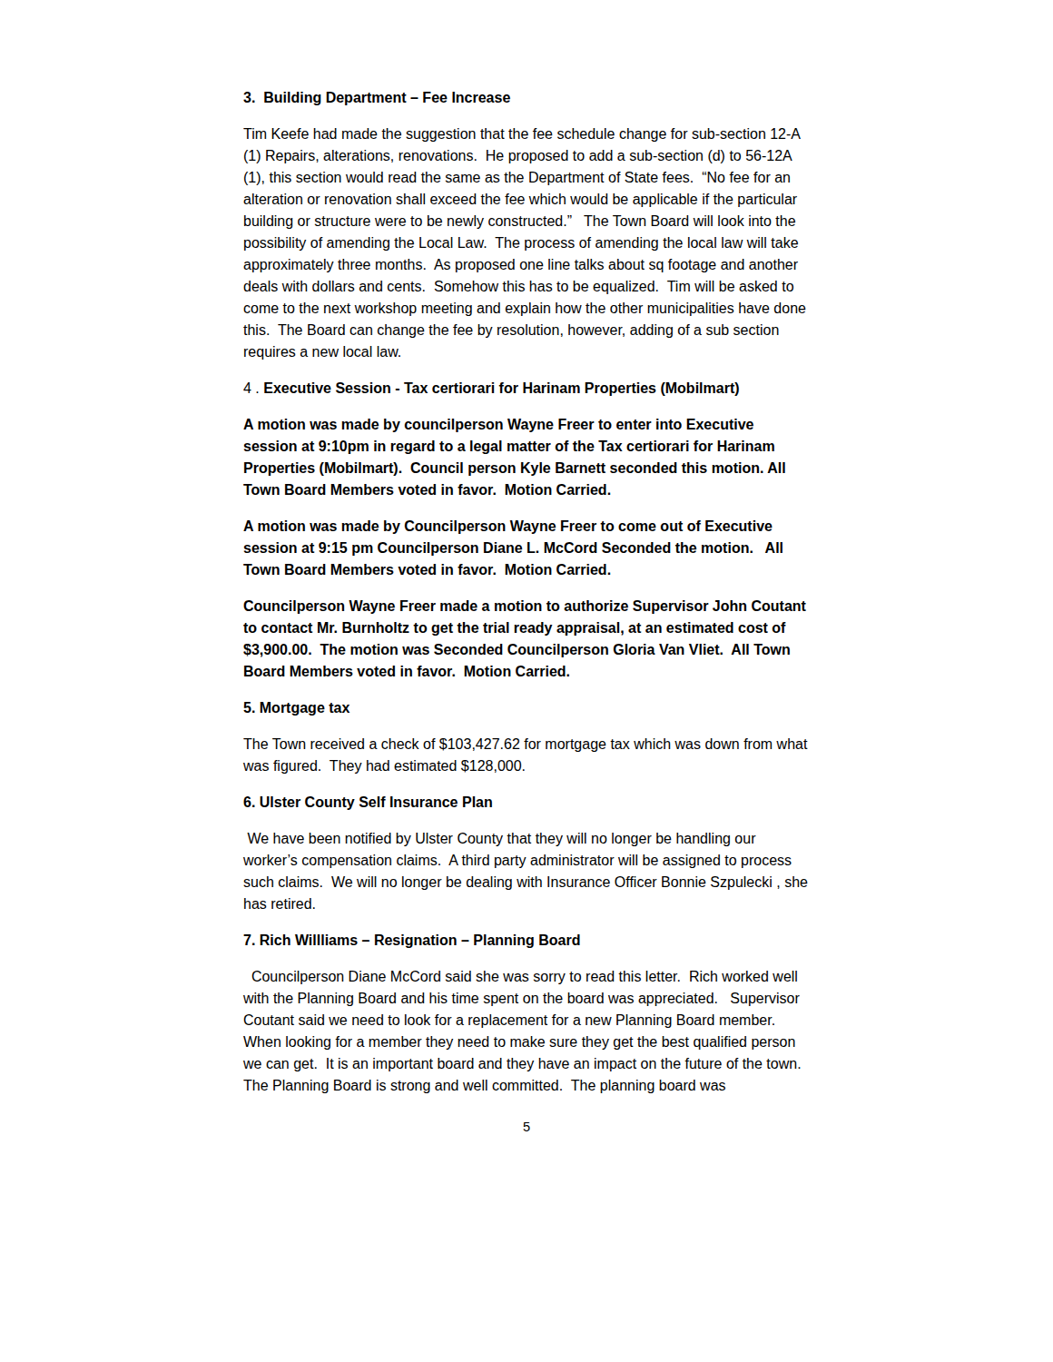3. Building Department – Fee Increase
Tim Keefe had made the suggestion that the fee schedule change for sub-section 12-A (1) Repairs, alterations, renovations. He proposed to add a sub-section (d) to 56-12A (1), this section would read the same as the Department of State fees. “No fee for an alteration or renovation shall exceed the fee which would be applicable if the particular building or structure were to be newly constructed.” The Town Board will look into the possibility of amending the Local Law. The process of amending the local law will take approximately three months. As proposed one line talks about sq footage and another deals with dollars and cents. Somehow this has to be equalized. Tim will be asked to come to the next workshop meeting and explain how the other municipalities have done this. The Board can change the fee by resolution, however, adding of a sub section requires a new local law.
4 . Executive Session - Tax certiorari for Harinam Properties (Mobilmart)
A motion was made by councilperson Wayne Freer to enter into Executive session at 9:10pm in regard to a legal matter of the Tax certiorari for Harinam Properties (Mobilmart). Council person Kyle Barnett seconded this motion. All Town Board Members voted in favor. Motion Carried.
A motion was made by Councilperson Wayne Freer to come out of Executive session at 9:15 pm Councilperson Diane L. McCord Seconded the motion. All Town Board Members voted in favor. Motion Carried.
Councilperson Wayne Freer made a motion to authorize Supervisor John Coutant to contact Mr. Burnholtz to get the trial ready appraisal, at an estimated cost of $3,900.00. The motion was Seconded Councilperson Gloria Van Vliet. All Town Board Members voted in favor. Motion Carried.
5. Mortgage tax
The Town received a check of $103,427.62 for mortgage tax which was down from what was figured. They had estimated $128,000.
6. Ulster County Self Insurance Plan
We have been notified by Ulster County that they will no longer be handling our worker’s compensation claims. A third party administrator will be assigned to process such claims. We will no longer be dealing with Insurance Officer Bonnie Szpulecki , she has retired.
7. Rich Willliams – Resignation – Planning Board
Councilperson Diane McCord said she was sorry to read this letter. Rich worked well with the Planning Board and his time spent on the board was appreciated. Supervisor Coutant said we need to look for a replacement for a new Planning Board member. When looking for a member they need to make sure they get the best qualified person we can get. It is an important board and they have an impact on the future of the town. The Planning Board is strong and well committed. The planning board was
5